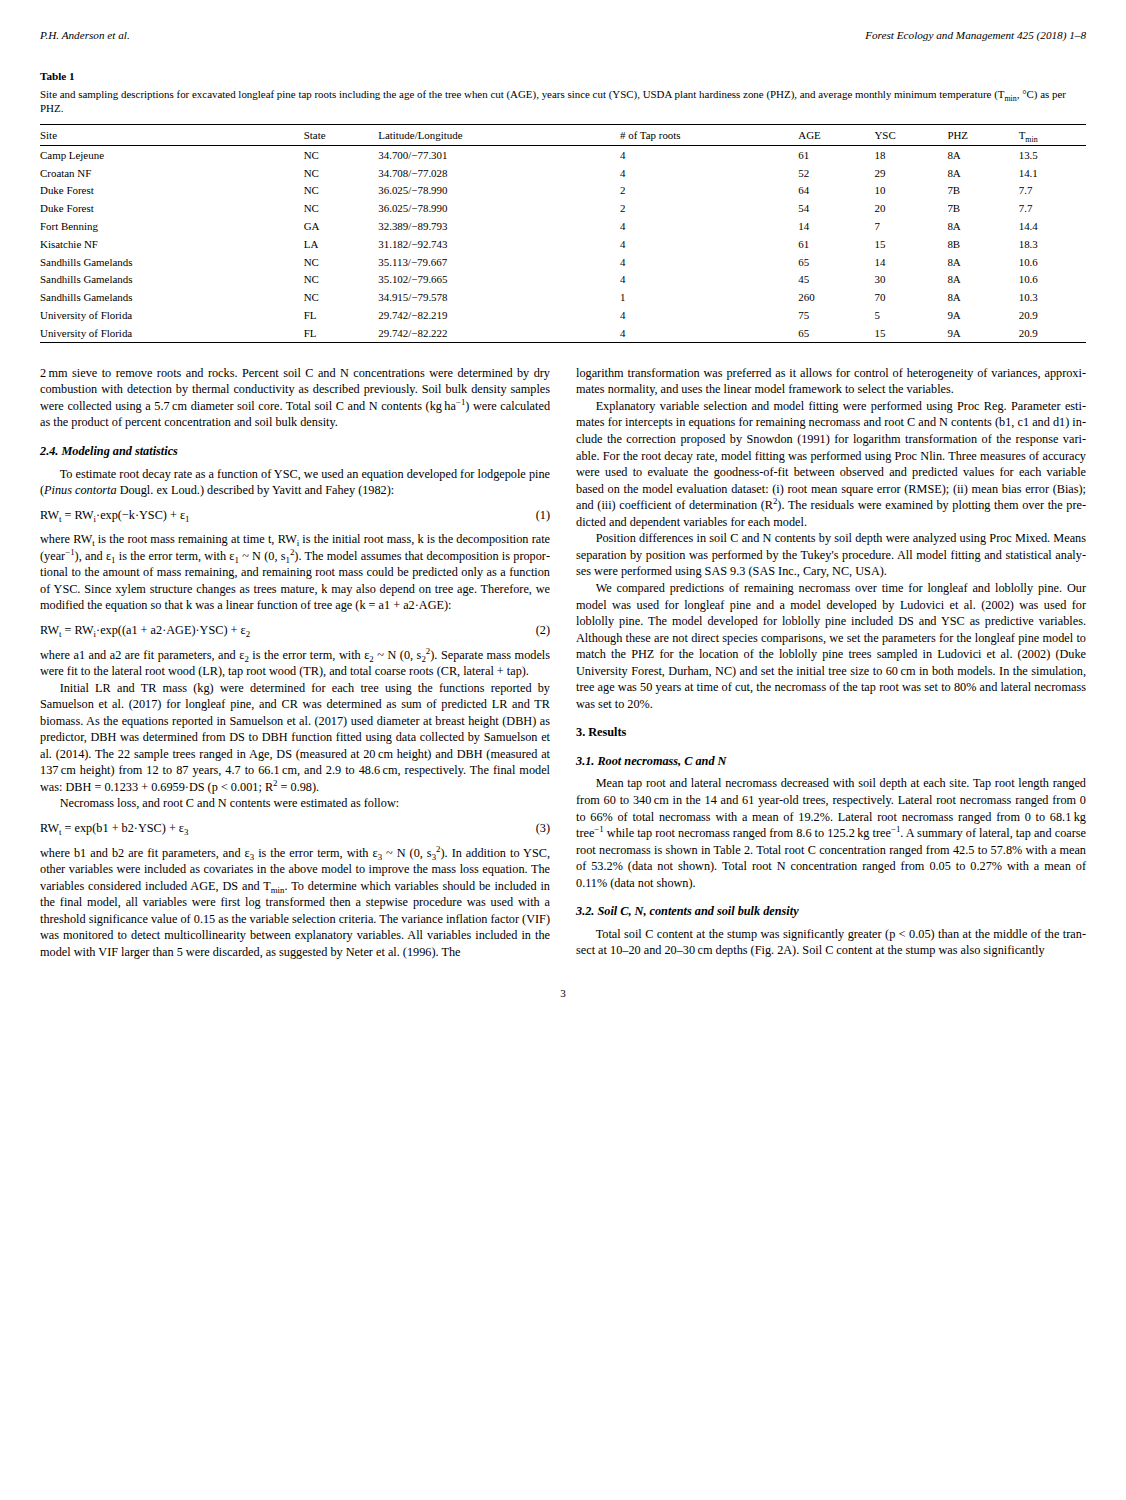P.H. Anderson et al.
Forest Ecology and Management 425 (2018) 1–8
Table 1
Site and sampling descriptions for excavated longleaf pine tap roots including the age of the tree when cut (AGE), years since cut (YSC), USDA plant hardiness zone (PHZ), and average monthly minimum temperature (Tmin, °C) as per PHZ.
| Site | State | Latitude/Longitude | # of Tap roots | AGE | YSC | PHZ | T min |
| --- | --- | --- | --- | --- | --- | --- | --- |
| Camp Lejeune | NC | 34.700/−77.301 | 4 | 61 | 18 | 8A | 13.5 |
| Croatan NF | NC | 34.708/−77.028 | 4 | 52 | 29 | 8A | 14.1 |
| Duke Forest | NC | 36.025/−78.990 | 2 | 64 | 10 | 7B | 7.7 |
| Duke Forest | NC | 36.025/−78.990 | 2 | 54 | 20 | 7B | 7.7 |
| Fort Benning | GA | 32.389/−89.793 | 4 | 14 | 7 | 8A | 14.4 |
| Kisatchie NF | LA | 31.182/−92.743 | 4 | 61 | 15 | 8B | 18.3 |
| Sandhills Gamelands | NC | 35.113/−79.667 | 4 | 65 | 14 | 8A | 10.6 |
| Sandhills Gamelands | NC | 35.102/−79.665 | 4 | 45 | 30 | 8A | 10.6 |
| Sandhills Gamelands | NC | 34.915/−79.578 | 1 | 260 | 70 | 8A | 10.3 |
| University of Florida | FL | 29.742/−82.219 | 4 | 75 | 5 | 9A | 20.9 |
| University of Florida | FL | 29.742/−82.222 | 4 | 65 | 15 | 9A | 20.9 |
2 mm sieve to remove roots and rocks. Percent soil C and N concentrations were determined by dry combustion with detection by thermal conductivity as described previously. Soil bulk density samples were collected using a 5.7 cm diameter soil core. Total soil C and N contents (kg ha−1) were calculated as the product of percent concentration and soil bulk density.
2.4. Modeling and statistics
To estimate root decay rate as a function of YSC, we used an equation developed for lodgepole pine (Pinus contorta Dougl. ex Loud.) described by Yavitt and Fahey (1982):
RWt = RWi·exp(−k·YSC) + ε1
(1)
where RWt is the root mass remaining at time t, RWi is the initial root mass, k is the decomposition rate (year−1), and ε1 is the error term, with ε1 ~ N (0, s12). The model assumes that decomposition is proportional to the amount of mass remaining, and remaining root mass could be predicted only as a function of YSC. Since xylem structure changes as trees mature, k may also depend on tree age. Therefore, we modified the equation so that k was a linear function of tree age (k = a1 + a2·AGE):
RWt = RWi·exp((a1 + a2·AGE)·YSC) + ε2
(2)
where a1 and a2 are fit parameters, and ε2 is the error term, with ε2 ~ N (0, s22). Separate mass models were fit to the lateral root wood (LR), tap root wood (TR), and total coarse roots (CR, lateral + tap).
Initial LR and TR mass (kg) were determined for each tree using the functions reported by Samuelson et al. (2017) for longleaf pine, and CR was determined as sum of predicted LR and TR biomass. As the equations reported in Samuelson et al. (2017) used diameter at breast height (DBH) as predictor, DBH was determined from DS to DBH function fitted using data collected by Samuelson et al. (2014). The 22 sample trees ranged in Age, DS (measured at 20 cm height) and DBH (measured at 137 cm height) from 12 to 87 years, 4.7 to 66.1 cm, and 2.9 to 48.6 cm, respectively. The final model was: DBH = 0.1233 + 0.6959·DS (p < 0.001; R2 = 0.98).
Necromass loss, and root C and N contents were estimated as follow:
RWt = exp(b1 + b2·YSC) + ε3
(3)
where b1 and b2 are fit parameters, and ε3 is the error term, with ε3 ~ N (0, s32). In addition to YSC, other variables were included as covariates in the above model to improve the mass loss equation. The variables considered included AGE, DS and Tmin. To determine which variables should be included in the final model, all variables were first log transformed then a stepwise procedure was used with a threshold significance value of 0.15 as the variable selection criteria. The variance inflation factor (VIF) was monitored to detect multicollinearity between explanatory variables. All variables included in the model with VIF larger than 5 were discarded, as suggested by Neter et al. (1996). The
logarithm transformation was preferred as it allows for control of heterogeneity of variances, approximates normality, and uses the linear model framework to select the variables.
Explanatory variable selection and model fitting were performed using Proc Reg. Parameter estimates for intercepts in equations for remaining necromass and root C and N contents (b1, c1 and d1) include the correction proposed by Snowdon (1991) for logarithm transformation of the response variable. For the root decay rate, model fitting was performed using Proc Nlin. Three measures of accuracy were used to evaluate the goodness-of-fit between observed and predicted values for each variable based on the model evaluation dataset: (i) root mean square error (RMSE); (ii) mean bias error (Bias); and (iii) coefficient of determination (R2). The residuals were examined by plotting them over the predicted and dependent variables for each model.
Position differences in soil C and N contents by soil depth were analyzed using Proc Mixed. Means separation by position was performed by the Tukey's procedure. All model fitting and statistical analyses were performed using SAS 9.3 (SAS Inc., Cary, NC, USA).
We compared predictions of remaining necromass over time for longleaf and loblolly pine. Our model was used for longleaf pine and a model developed by Ludovici et al. (2002) was used for loblolly pine. The model developed for loblolly pine included DS and YSC as predictive variables. Although these are not direct species comparisons, we set the parameters for the longleaf pine model to match the PHZ for the location of the loblolly pine trees sampled in Ludovici et al. (2002) (Duke University Forest, Durham, NC) and set the initial tree size to 60 cm in both models. In the simulation, tree age was 50 years at time of cut, the necromass of the tap root was set to 80% and lateral necromass was set to 20%.
3. Results
3.1. Root necromass, C and N
Mean tap root and lateral necromass decreased with soil depth at each site. Tap root length ranged from 60 to 340 cm in the 14 and 61 year-old trees, respectively. Lateral root necromass ranged from 0 to 66% of total necromass with a mean of 19.2%. Lateral root necromass ranged from 0 to 68.1 kg tree−1 while tap root necromass ranged from 8.6 to 125.2 kg tree−1. A summary of lateral, tap and coarse root necromass is shown in Table 2. Total root C concentration ranged from 42.5 to 57.8% with a mean of 53.2% (data not shown). Total root N concentration ranged from 0.05 to 0.27% with a mean of 0.11% (data not shown).
3.2. Soil C, N, contents and soil bulk density
Total soil C content at the stump was significantly greater (p < 0.05) than at the middle of the transect at 10–20 and 20–30 cm depths (Fig. 2A). Soil C content at the stump was also significantly
3